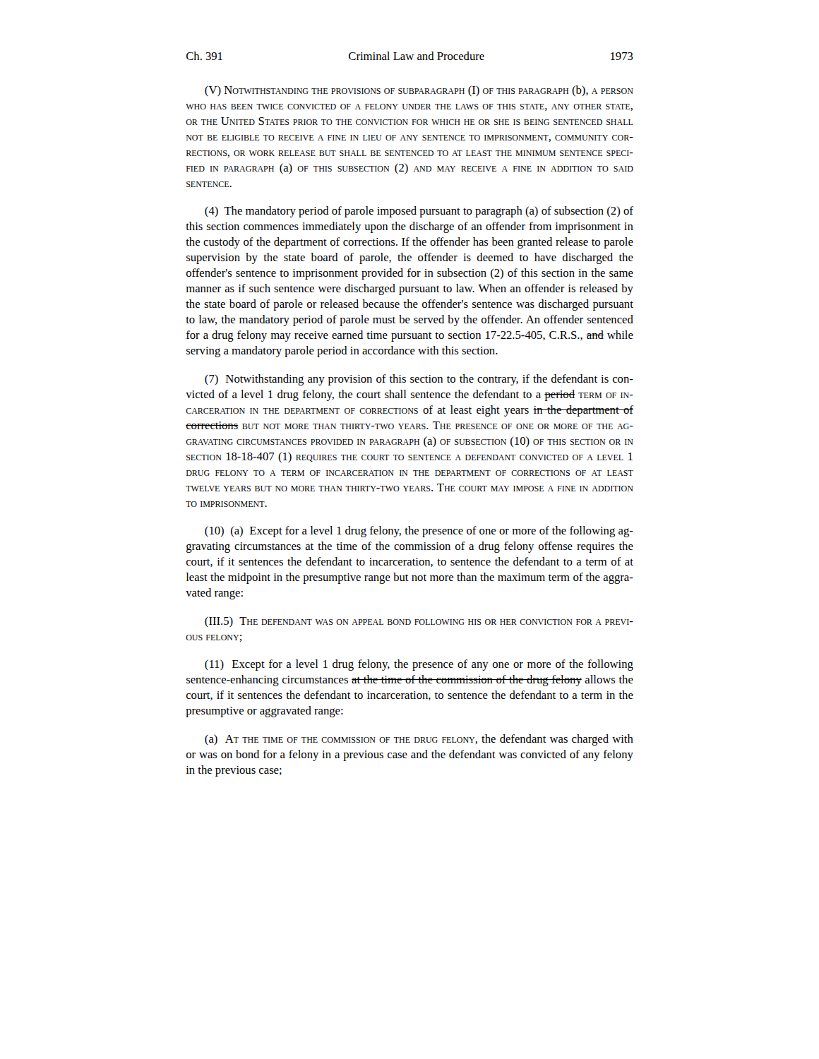Ch. 391 Criminal Law and Procedure 1973
(V) Notwithstanding the provisions of subparagraph (I) of this paragraph (b), a person who has been twice convicted of a felony under the laws of this state, any other state, or the United States prior to the conviction for which he or she is being sentenced shall not be eligible to receive a fine in lieu of any sentence to imprisonment, community corrections, or work release but shall be sentenced to at least the minimum sentence specified in paragraph (a) of this subsection (2) and may receive a fine in addition to said sentence.
(4) The mandatory period of parole imposed pursuant to paragraph (a) of subsection (2) of this section commences immediately upon the discharge of an offender from imprisonment in the custody of the department of corrections. If the offender has been granted release to parole supervision by the state board of parole, the offender is deemed to have discharged the offender's sentence to imprisonment provided for in subsection (2) of this section in the same manner as if such sentence were discharged pursuant to law. When an offender is released by the state board of parole or released because the offender's sentence was discharged pursuant to law, the mandatory period of parole must be served by the offender. An offender sentenced for a drug felony may receive earned time pursuant to section 17-22.5-405, C.R.S., and while serving a mandatory parole period in accordance with this section.
(7) Notwithstanding any provision of this section to the contrary, if the defendant is convicted of a level 1 drug felony, the court shall sentence the defendant to a period term of incarceration in the department of corrections of at least eight years in the department of corrections but not more than thirty-two years. The presence of one or more of the aggravating circumstances provided in paragraph (a) of subsection (10) of this section or in section 18-18-407 (1) requires the court to sentence a defendant convicted of a level 1 drug felony to a term of incarceration in the department of corrections of at least twelve years but no more than thirty-two years. The court may impose a fine in addition to imprisonment.
(10) (a) Except for a level 1 drug felony, the presence of one or more of the following aggravating circumstances at the time of the commission of a drug felony offense requires the court, if it sentences the defendant to incarceration, to sentence the defendant to a term of at least the midpoint in the presumptive range but not more than the maximum term of the aggravated range:
(III.5) The defendant was on appeal bond following his or her conviction for a previous felony;
(11) Except for a level 1 drug felony, the presence of any one or more of the following sentence-enhancing circumstances at the time of the commission of the drug felony allows the court, if it sentences the defendant to incarceration, to sentence the defendant to a term in the presumptive or aggravated range:
(a) At the time of the commission of the drug felony, the defendant was charged with or was on bond for a felony in a previous case and the defendant was convicted of any felony in the previous case;